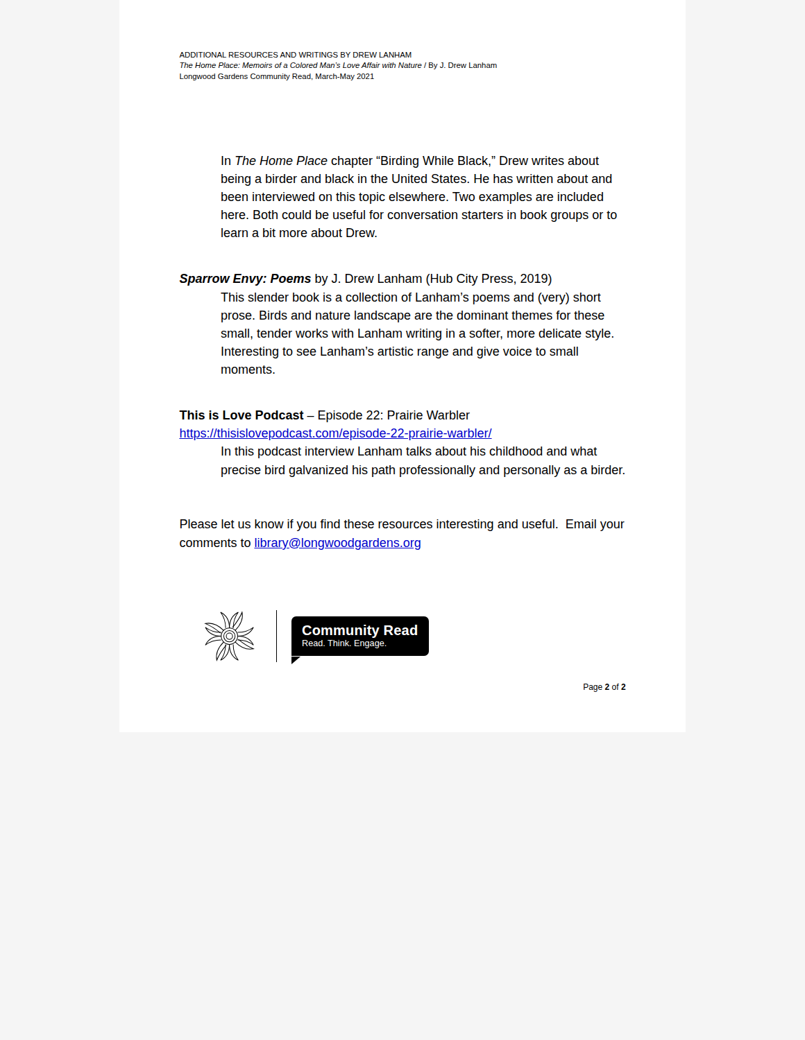Additional Resources and Writings by Drew Lanham
The Home Place: Memoirs of a Colored Man’s Love Affair with Nature / By J. Drew Lanham
Longwood Gardens Community Read, March-May 2021
In The Home Place chapter “Birding While Black,” Drew writes about being a birder and black in the United States. He has written about and been interviewed on this topic elsewhere. Two examples are included here. Both could be useful for conversation starters in book groups or to learn a bit more about Drew.
Sparrow Envy: Poems by J. Drew Lanham (Hub City Press, 2019)
This slender book is a collection of Lanham’s poems and (very) short prose. Birds and nature landscape are the dominant themes for these small, tender works with Lanham writing in a softer, more delicate style. Interesting to see Lanham’s artistic range and give voice to small moments.
This is Love Podcast – Episode 22: Prairie Warbler
https://thisislovepodcast.com/episode-22-prairie-warbler/
In this podcast interview Lanham talks about his childhood and what precise bird galvanized his path professionally and personally as a birder.
Please let us know if you find these resources interesting and useful. Email your comments to library@longwoodgardens.org
Community Read
Read. Think. Engage.
Page 2 of 2